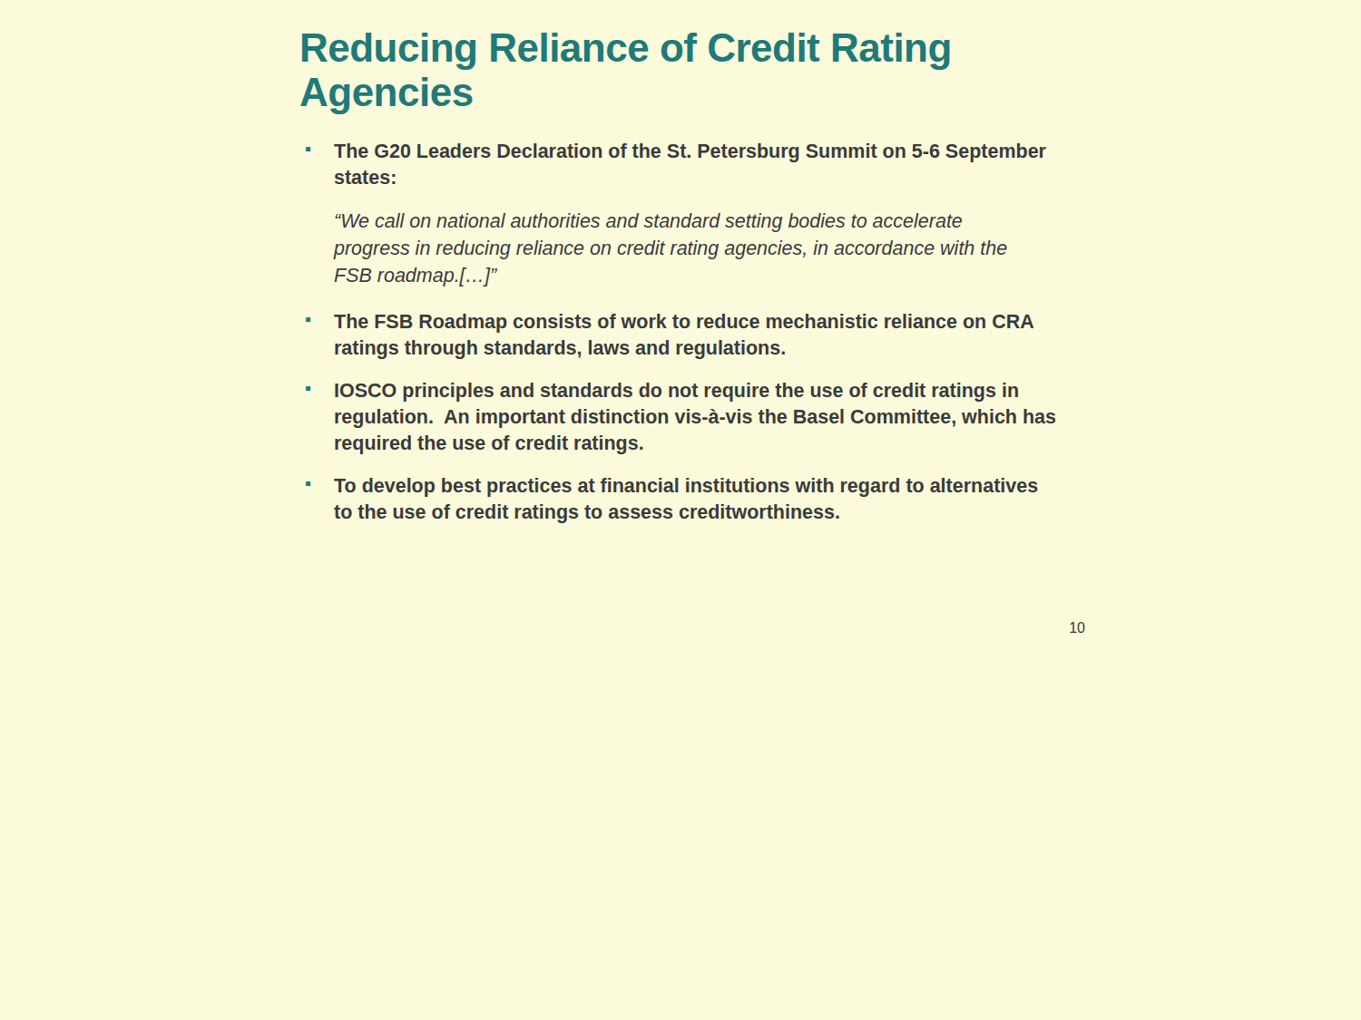Reducing Reliance of Credit Rating Agencies
The G20 Leaders Declaration of the St. Petersburg Summit on 5-6 September states:
“We call on national authorities and standard setting bodies to accelerate progress in reducing reliance on credit rating agencies, in accordance with the FSB roadmap.[…]”
The FSB Roadmap consists of work to reduce mechanistic reliance on CRA ratings through standards, laws and regulations.
IOSCO principles and standards do not require the use of credit ratings in regulation. An important distinction vis-à-vis the Basel Committee, which has required the use of credit ratings.
To develop best practices at financial institutions with regard to alternatives to the use of credit ratings to assess creditworthiness.
10